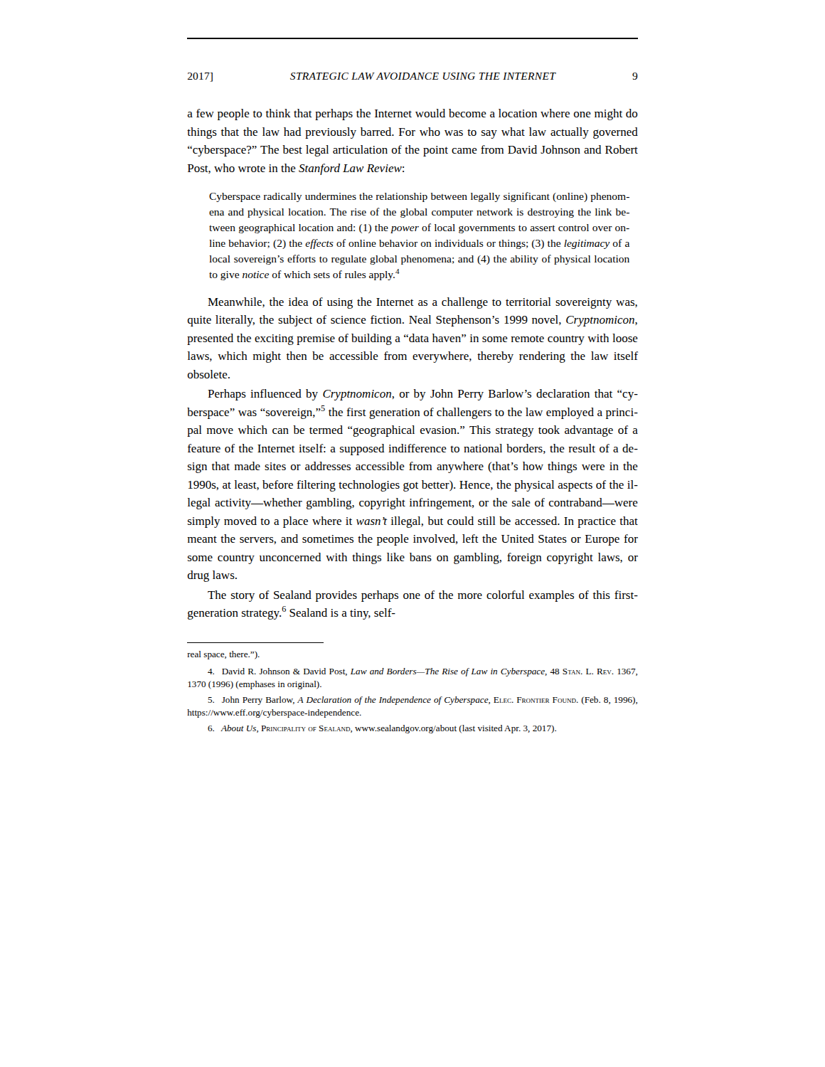2017] STRATEGIC LAW AVOIDANCE USING THE INTERNET 9
a few people to think that perhaps the Internet would become a location where one might do things that the law had previously barred. For who was to say what law actually governed “cyberspace?” The best legal articulation of the point came from David Johnson and Robert Post, who wrote in the Stanford Law Review:
Cyberspace radically undermines the relationship between legally significant (online) phenomena and physical location. The rise of the global computer network is destroying the link between geographical location and: (1) the power of local governments to assert control over online behavior; (2) the effects of online behavior on individuals or things; (3) the legitimacy of a local sovereign’s efforts to regulate global phenomena; and (4) the ability of physical location to give notice of which sets of rules apply.4
Meanwhile, the idea of using the Internet as a challenge to territorial sovereignty was, quite literally, the subject of science fiction. Neal Stephenson’s 1999 novel, Cryptnomicon, presented the exciting premise of building a “data haven” in some remote country with loose laws, which might then be accessible from everywhere, thereby rendering the law itself obsolete.
Perhaps influenced by Cryptnomicon, or by John Perry Barlow’s declaration that “cyberspace” was “sovereign,”5 the first generation of challengers to the law employed a principal move which can be termed “geographical evasion.” This strategy took advantage of a feature of the Internet itself: a supposed indifference to national borders, the result of a design that made sites or addresses accessible from anywhere (that’s how things were in the 1990s, at least, before filtering technologies got better). Hence, the physical aspects of the illegal activity—whether gambling, copyright infringement, or the sale of contraband—were simply moved to a place where it wasn’t illegal, but could still be accessed. In practice that meant the servers, and sometimes the people involved, left the United States or Europe for some country unconcerned with things like bans on gambling, foreign copyright laws, or drug laws.
The story of Sealand provides perhaps one of the more colorful examples of this first-generation strategy.6 Sealand is a tiny, self-
real space, there.”).
4. David R. Johnson & David Post, Law and Borders—The Rise of Law in Cyberspace, 48 Stan. L. Rev. 1367, 1370 (1996) (emphases in original).
5. John Perry Barlow, A Declaration of the Independence of Cyberspace, Elec. Frontier Found. (Feb. 8, 1996), https://www.eff.org/cyberspace-independence.
6. About Us, Principality of Sealand, www.sealandgov.org/about (last visited Apr. 3, 2017).